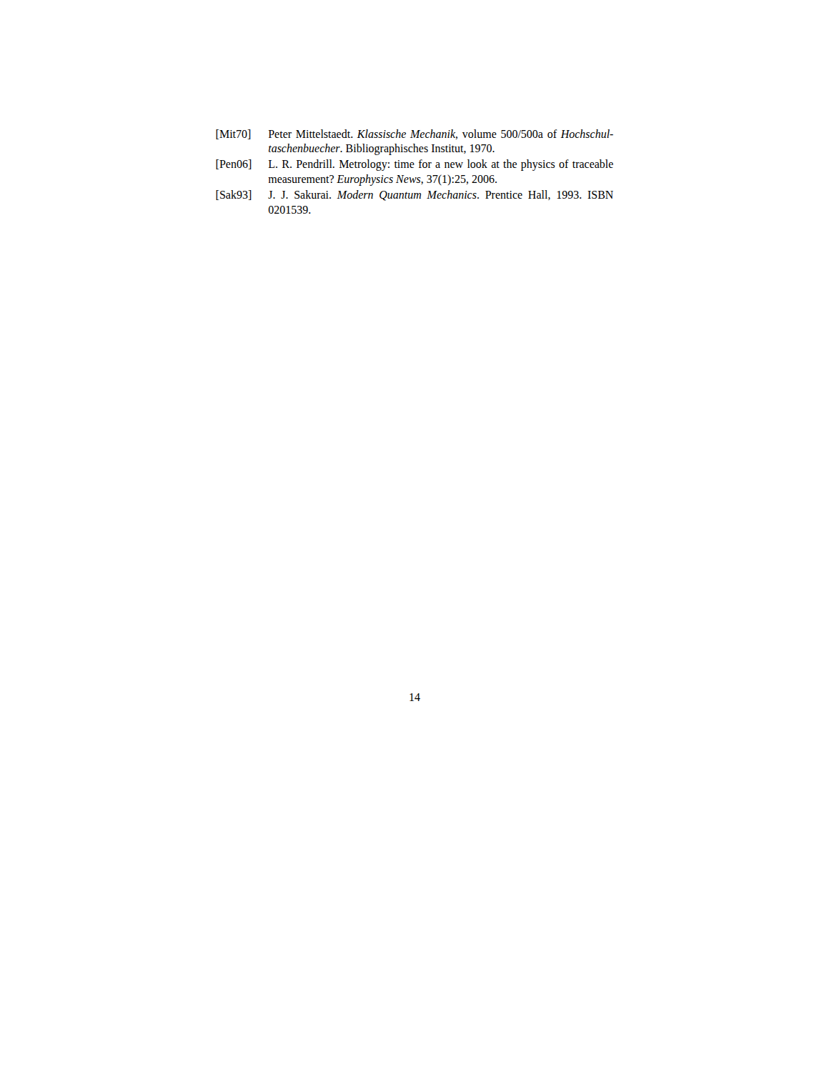[Mit70]
Peter Mittelstaedt. Klassische Mechanik, volume 500/500a of Hochschul­taschenbuecher. Bibliographisches Institut, 1970.
[Pen06]
L. R. Pendrill. Metrology: time for a new look at the physics of traceable measurement? Europhysics News, 37(1):25, 2006.
[Sak93]
J. J. Sakurai. Modern Quantum Mechanics. Prentice Hall, 1993. ISBN 0201539.
14